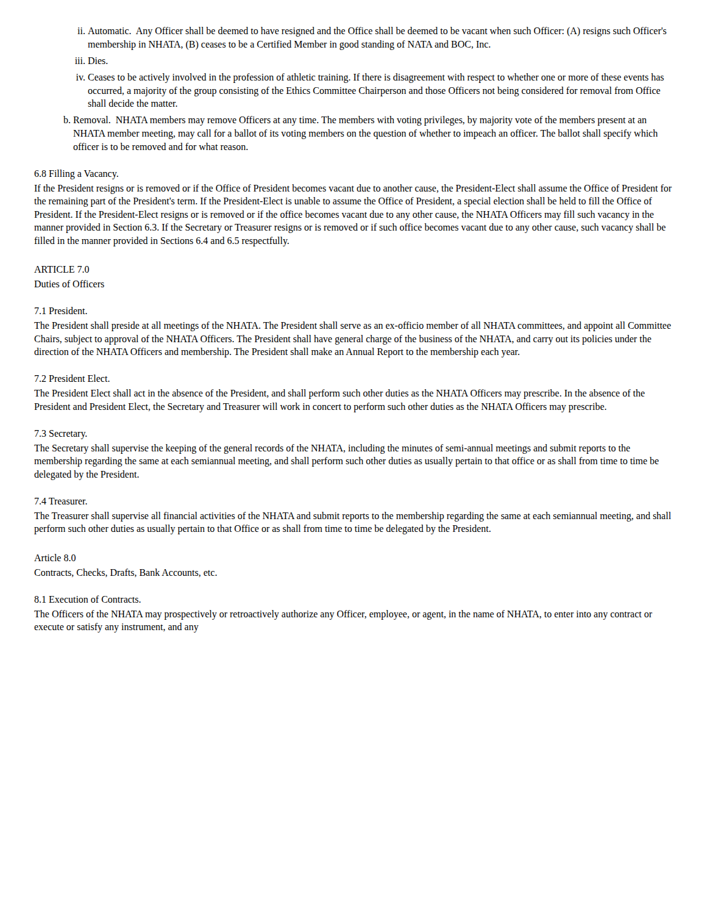Automatic. Any Officer shall be deemed to have resigned and the Office shall be deemed to be vacant when such Officer: (A) resigns such Officer's membership in NHATA, (B) ceases to be a Certified Member in good standing of NATA and BOC, Inc.
Dies.
Ceases to be actively involved in the profession of athletic training. If there is disagreement with respect to whether one or more of these events has occurred, a majority of the group consisting of the Ethics Committee Chairperson and those Officers not being considered for removal from Office shall decide the matter.
Removal. NHATA members may remove Officers at any time. The members with voting privileges, by majority vote of the members present at an NHATA member meeting, may call for a ballot of its voting members on the question of whether to impeach an officer. The ballot shall specify which officer is to be removed and for what reason.
6.8 Filling a Vacancy.
If the President resigns or is removed or if the Office of President becomes vacant due to another cause, the President-Elect shall assume the Office of President for the remaining part of the President's term. If the President-Elect is unable to assume the Office of President, a special election shall be held to fill the Office of President. If the President-Elect resigns or is removed or if the office becomes vacant due to any other cause, the NHATA Officers may fill such vacancy in the manner provided in Section 6.3. If the Secretary or Treasurer resigns or is removed or if such office becomes vacant due to any other cause, such vacancy shall be filled in the manner provided in Sections 6.4 and 6.5 respectfully.
ARTICLE 7.0
Duties of Officers
7.1 President.
The President shall preside at all meetings of the NHATA. The President shall serve as an ex-officio member of all NHATA committees, and appoint all Committee Chairs, subject to approval of the NHATA Officers. The President shall have general charge of the business of the NHATA, and carry out its policies under the direction of the NHATA Officers and membership. The President shall make an Annual Report to the membership each year.
7.2 President Elect.
The President Elect shall act in the absence of the President, and shall perform such other duties as the NHATA Officers may prescribe. In the absence of the President and President Elect, the Secretary and Treasurer will work in concert to perform such other duties as the NHATA Officers may prescribe.
7.3 Secretary.
The Secretary shall supervise the keeping of the general records of the NHATA, including the minutes of semi-annual meetings and submit reports to the membership regarding the same at each semiannual meeting, and shall perform such other duties as usually pertain to that office or as shall from time to time be delegated by the President.
7.4 Treasurer.
The Treasurer shall supervise all financial activities of the NHATA and submit reports to the membership regarding the same at each semiannual meeting, and shall perform such other duties as usually pertain to that Office or as shall from time to time be delegated by the President.
Article 8.0
Contracts, Checks, Drafts, Bank Accounts, etc.
8.1 Execution of Contracts.
The Officers of the NHATA may prospectively or retroactively authorize any Officer, employee, or agent, in the name of NHATA, to enter into any contract or execute or satisfy any instrument, and any